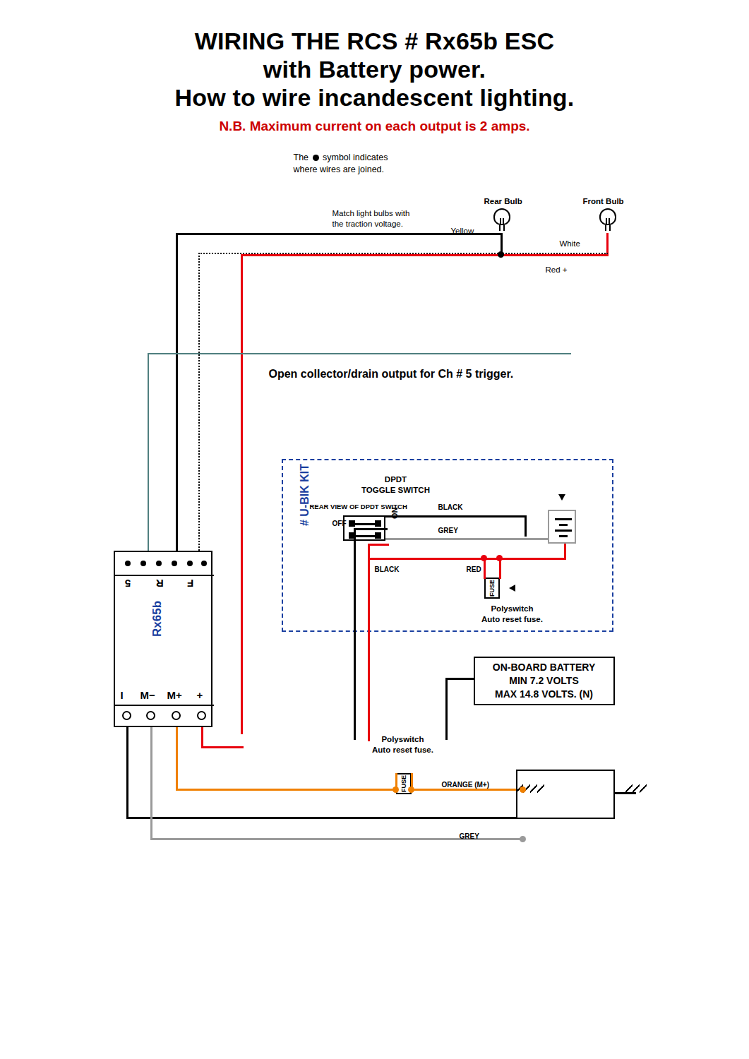WIRING THE RCS # Rx65b ESC
with Battery power.
How to wire incandescent lighting.
N.B. Maximum current on each output is 2 amps.
The symbol indicates
where wires are joined.
Rear Bulb
Front Bulb
Match light bulbs with
the traction voltage.
Yellow
White
Red +
Open collector/drain output for Ch # 5 trigger.
# U-BIK KIT
DPDT
TOGGLE SWITCH
REAR VIEW OF DPDT SWITCH
OFF
ON
BLACK
GREY
BLACK
RED
FUSE
Polyswitch
Auto reset fuse.
ON-BOARD BATTERY
MIN 7.2 VOLTS
MAX 14.8 VOLTS. (N)
5 R F
Rx65b
I M− M+ +
FUSE
Polyswitch
Auto reset fuse.
ORANGE (M+)
GREY